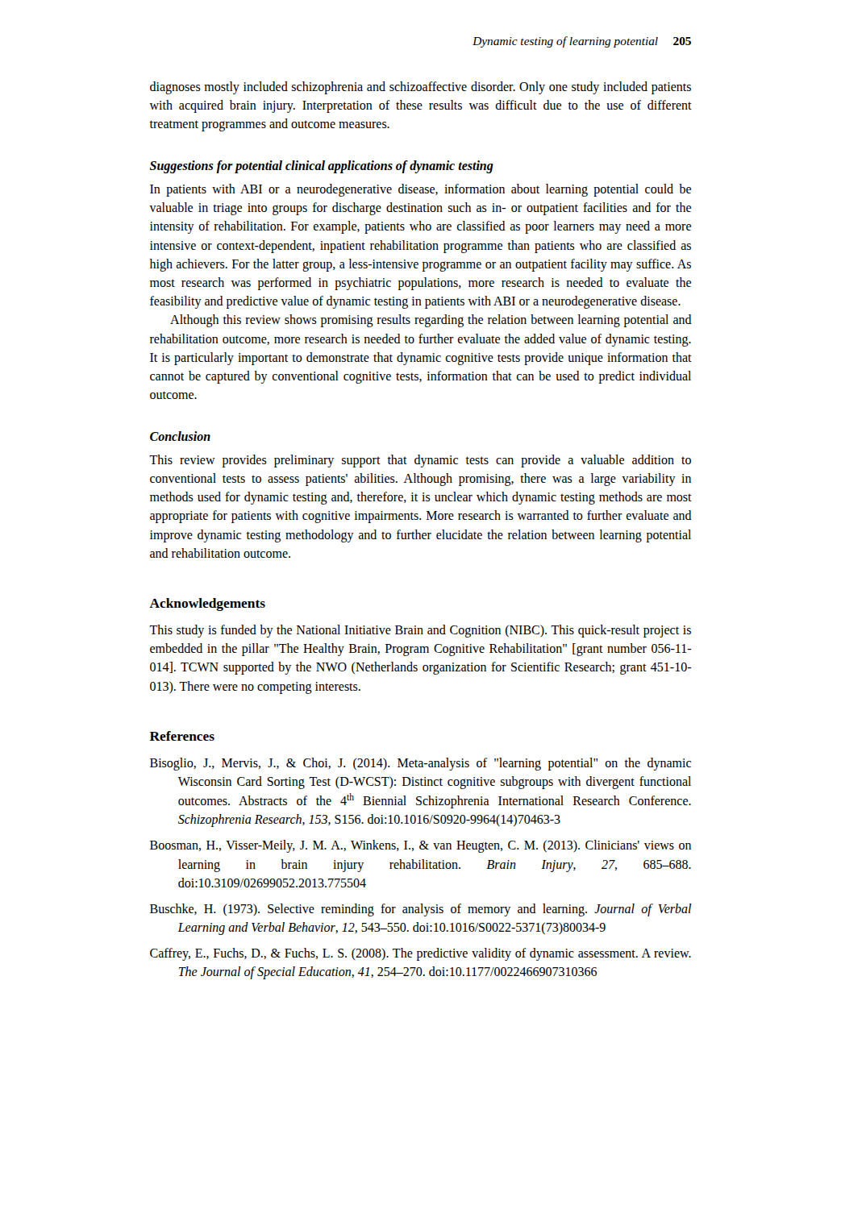Dynamic testing of learning potential 205
diagnoses mostly included schizophrenia and schizoaffective disorder. Only one study included patients with acquired brain injury. Interpretation of these results was difficult due to the use of different treatment programmes and outcome measures.
Suggestions for potential clinical applications of dynamic testing
In patients with ABI or a neurodegenerative disease, information about learning potential could be valuable in triage into groups for discharge destination such as in- or outpatient facilities and for the intensity of rehabilitation. For example, patients who are classified as poor learners may need a more intensive or context-dependent, inpatient rehabilitation programme than patients who are classified as high achievers. For the latter group, a less-intensive programme or an outpatient facility may suffice. As most research was performed in psychiatric populations, more research is needed to evaluate the feasibility and predictive value of dynamic testing in patients with ABI or a neurodegenerative disease.
Although this review shows promising results regarding the relation between learning potential and rehabilitation outcome, more research is needed to further evaluate the added value of dynamic testing. It is particularly important to demonstrate that dynamic cognitive tests provide unique information that cannot be captured by conventional cognitive tests, information that can be used to predict individual outcome.
Conclusion
This review provides preliminary support that dynamic tests can provide a valuable addition to conventional tests to assess patients' abilities. Although promising, there was a large variability in methods used for dynamic testing and, therefore, it is unclear which dynamic testing methods are most appropriate for patients with cognitive impairments. More research is warranted to further evaluate and improve dynamic testing methodology and to further elucidate the relation between learning potential and rehabilitation outcome.
Acknowledgements
This study is funded by the National Initiative Brain and Cognition (NIBC). This quick-result project is embedded in the pillar "The Healthy Brain, Program Cognitive Rehabilitation" [grant number 056-11-014]. TCWN supported by the NWO (Netherlands organization for Scientific Research; grant 451-10-013). There were no competing interests.
References
Bisoglio, J., Mervis, J., & Choi, J. (2014). Meta-analysis of "learning potential" on the dynamic Wisconsin Card Sorting Test (D-WCST): Distinct cognitive subgroups with divergent functional outcomes. Abstracts of the 4th Biennial Schizophrenia International Research Conference. Schizophrenia Research, 153, S156. doi:10.1016/S0920-9964(14)70463-3
Boosman, H., Visser-Meily, J. M. A., Winkens, I., & van Heugten, C. M. (2013). Clinicians' views on learning in brain injury rehabilitation. Brain Injury, 27, 685–688. doi:10.3109/02699052.2013.775504
Buschke, H. (1973). Selective reminding for analysis of memory and learning. Journal of Verbal Learning and Verbal Behavior, 12, 543–550. doi:10.1016/S0022-5371(73)80034-9
Caffrey, E., Fuchs, D., & Fuchs, L. S. (2008). The predictive validity of dynamic assessment. A review. The Journal of Special Education, 41, 254–270. doi:10.1177/0022466907310366